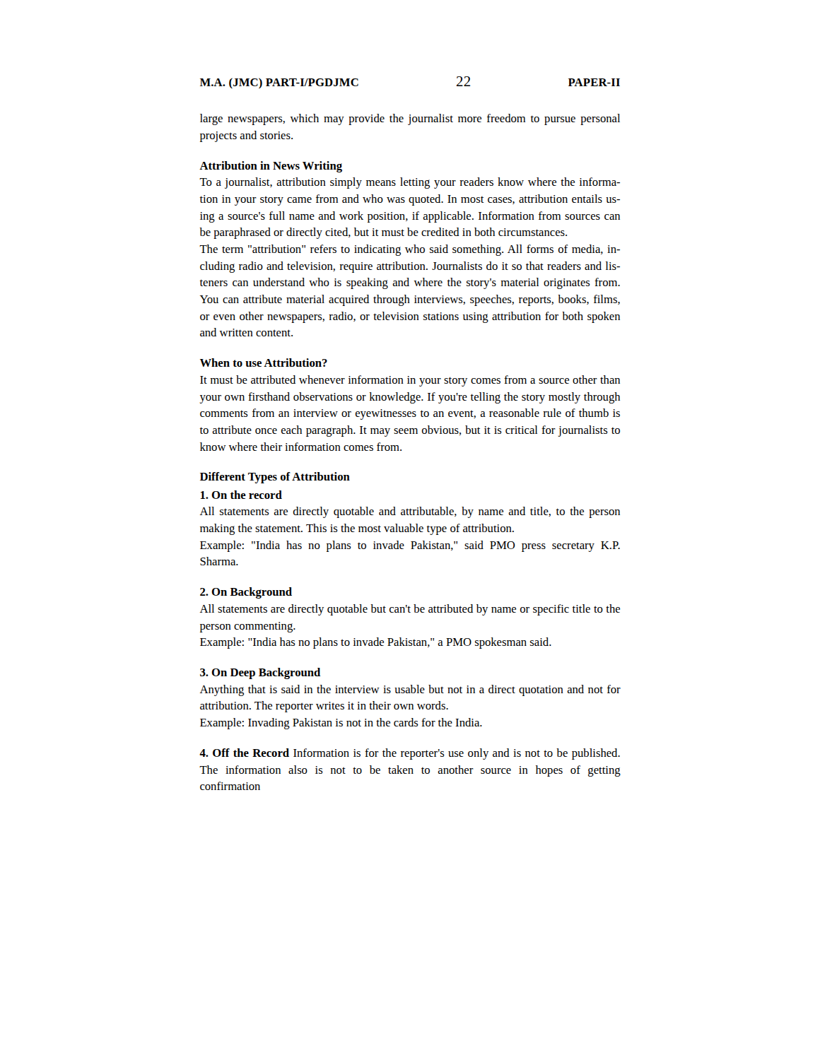M.A. (JMC) PART-I/PGDJMC 22 PAPER-II
large newspapers, which may provide the journalist more freedom to pursue personal projects and stories.
Attribution in News Writing
To a journalist, attribution simply means letting your readers know where the information in your story came from and who was quoted. In most cases, attribution entails using a source's full name and work position, if applicable. Information from sources can be paraphrased or directly cited, but it must be credited in both circumstances.
The term "attribution" refers to indicating who said something. All forms of media, including radio and television, require attribution. Journalists do it so that readers and listeners can understand who is speaking and where the story's material originates from. You can attribute material acquired through interviews, speeches, reports, books, films, or even other newspapers, radio, or television stations using attribution for both spoken and written content.
When to use Attribution?
It must be attributed whenever information in your story comes from a source other than your own firsthand observations or knowledge. If you're telling the story mostly through comments from an interview or eyewitnesses to an event, a reasonable rule of thumb is to attribute once each paragraph. It may seem obvious, but it is critical for journalists to know where their information comes from.
Different Types of Attribution
1. On the record
All statements are directly quotable and attributable, by name and title, to the person making the statement. This is the most valuable type of attribution.
Example: "India has no plans to invade Pakistan," said PMO press secretary K.P. Sharma.
2. On Background
All statements are directly quotable but can't be attributed by name or specific title to the person commenting.
Example: "India has no plans to invade Pakistan," a PMO spokesman said.
3. On Deep Background
Anything that is said in the interview is usable but not in a direct quotation and not for attribution. The reporter writes it in their own words.
Example: Invading Pakistan is not in the cards for the India.
4. Off the Record Information is for the reporter's use only and is not to be published. The information also is not to be taken to another source in hopes of getting confirmation